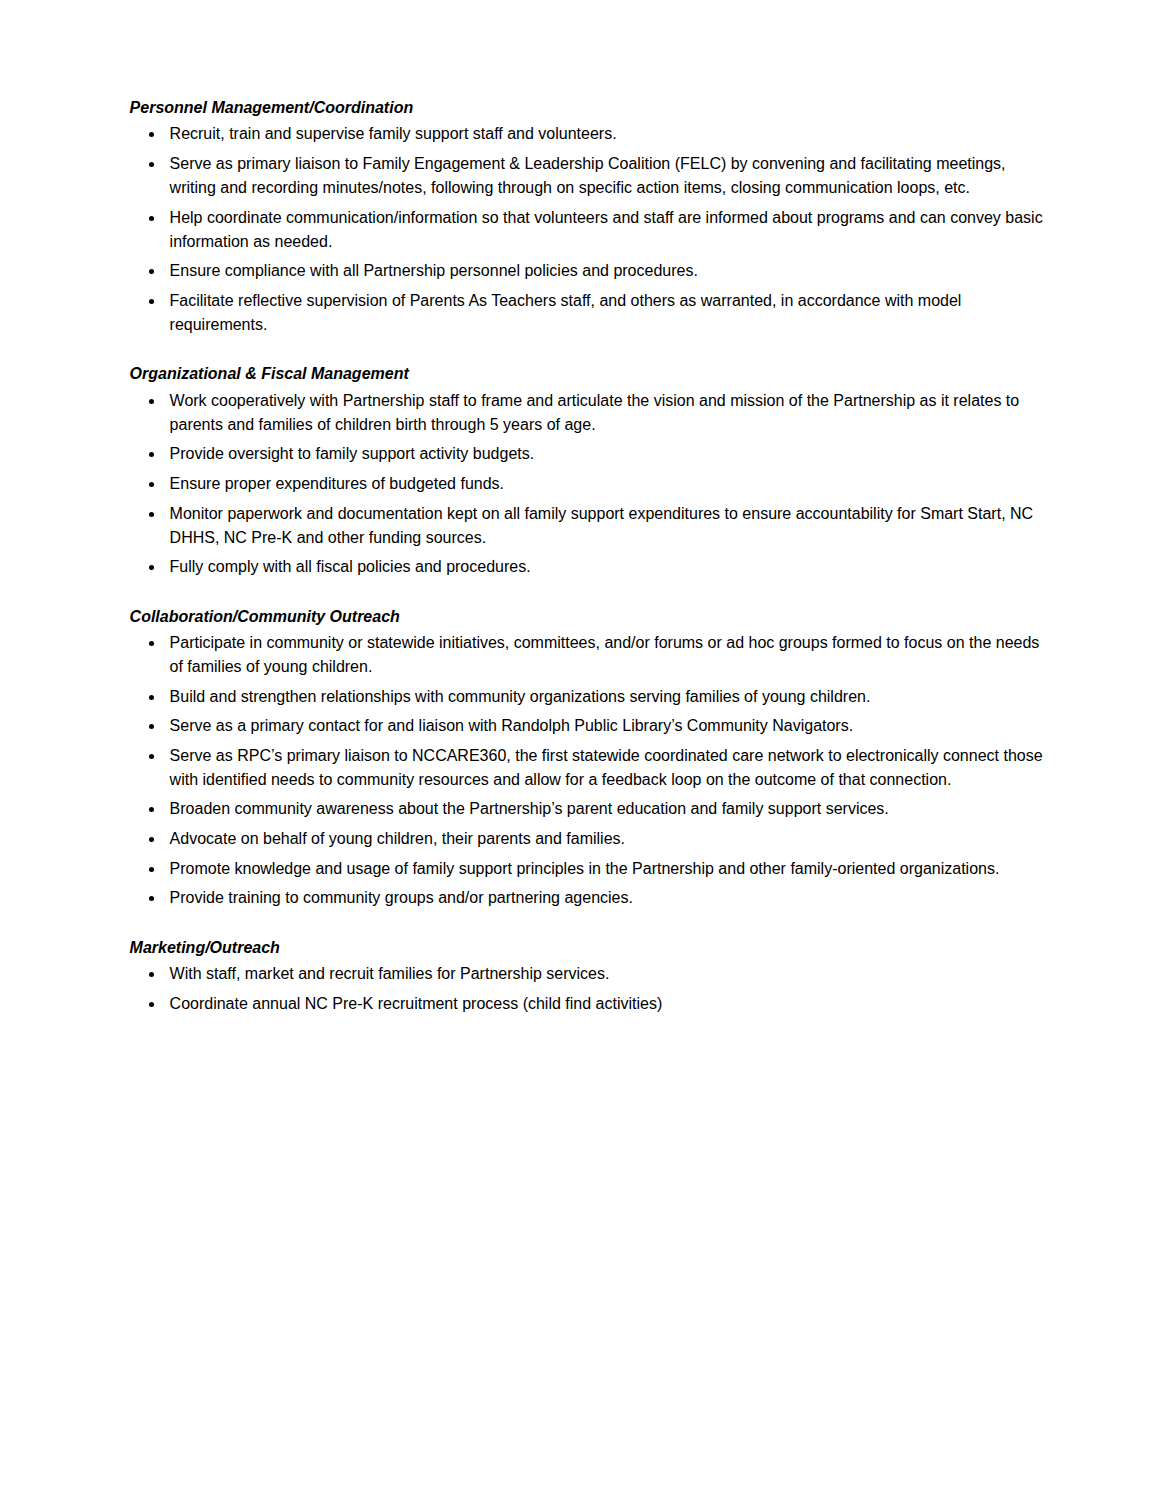Personnel Management/Coordination
Recruit, train and supervise family support staff and volunteers.
Serve as primary liaison to Family Engagement & Leadership Coalition (FELC) by convening and facilitating meetings, writing and recording minutes/notes, following through on specific action items, closing communication loops, etc.
Help coordinate communication/information so that volunteers and staff are informed about programs and can convey basic information as needed.
Ensure compliance with all Partnership personnel policies and procedures.
Facilitate reflective supervision of Parents As Teachers staff, and others as warranted, in accordance with model requirements.
Organizational & Fiscal Management
Work cooperatively with Partnership staff to frame and articulate the vision and mission of the Partnership as it relates to parents and families of children birth through 5 years of age.
Provide oversight to family support activity budgets.
Ensure proper expenditures of budgeted funds.
Monitor paperwork and documentation kept on all family support expenditures to ensure accountability for Smart Start, NC DHHS, NC Pre-K and other funding sources.
Fully comply with all fiscal policies and procedures.
Collaboration/Community Outreach
Participate in community or statewide initiatives, committees, and/or forums or ad hoc groups formed to focus on the needs of families of young children.
Build and strengthen relationships with community organizations serving families of young children.
Serve as a primary contact for and liaison with Randolph Public Library’s Community Navigators.
Serve as RPC’s primary liaison to NCCARE360, the first statewide coordinated care network to electronically connect those with identified needs to community resources and allow for a feedback loop on the outcome of that connection.
Broaden community awareness about the Partnership’s parent education and family support services.
Advocate on behalf of young children, their parents and families.
Promote knowledge and usage of family support principles in the Partnership and other family-oriented organizations.
Provide training to community groups and/or partnering agencies.
Marketing/Outreach
With staff, market and recruit families for Partnership services.
Coordinate annual NC Pre-K recruitment process (child find activities)